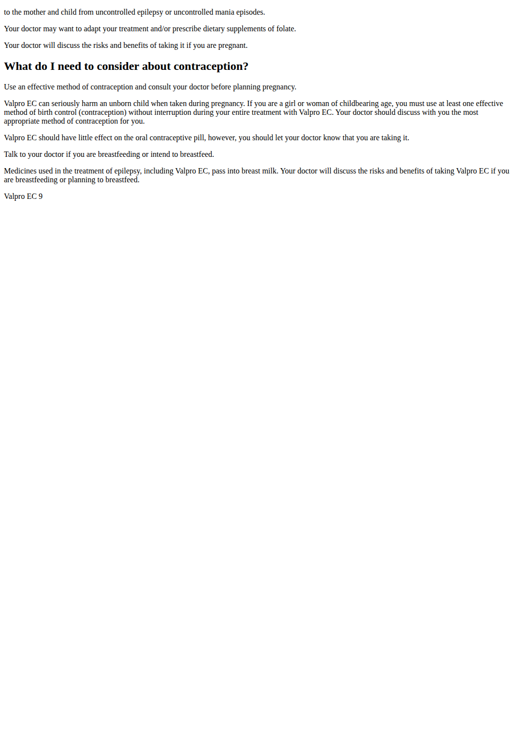to the mother and child from uncontrolled epilepsy or uncontrolled mania episodes.
Your doctor may want to adapt your treatment and/or prescribe dietary supplements of folate.
Your doctor will discuss the risks and benefits of taking it if you are pregnant.
What do I need to consider about contraception?
Use an effective method of contraception and consult your doctor before planning pregnancy.
Valpro EC can seriously harm an unborn child when taken during pregnancy. If you are a girl or woman of childbearing age, you must use at least one effective method of birth control (contraception) without interruption during your entire treatment with Valpro EC. Your doctor should discuss with you the most appropriate method of contraception for you.
Valpro EC should have little effect on the oral contraceptive pill, however, you should let your doctor know that you are taking it.
Talk to your doctor if you are breastfeeding or intend to breastfeed.
Medicines used in the treatment of epilepsy, including Valpro EC, pass into breast milk. Your doctor will discuss the risks and benefits of taking Valpro EC if you are breastfeeding or planning to breastfeed.
Valpro EC 9